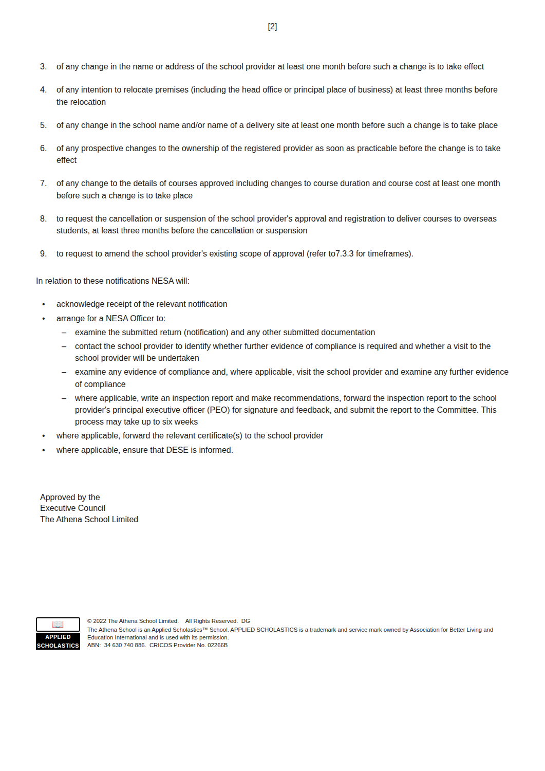[2]
of any change in the name or address of the school provider at least one month before such a change is to take effect
of any intention to relocate premises (including the head office or principal place of business) at least three months before the relocation
of any change in the school name and/or name of a delivery site at least one month before such a change is to take place
of any prospective changes to the ownership of the registered provider as soon as practicable before the change is to take effect
of any change to the details of courses approved including changes to course duration and course cost at least one month before such a change is to take place
to request the cancellation or suspension of the school provider's approval and registration to deliver courses to overseas students, at least three months before the cancellation or suspension
to request to amend the school provider's existing scope of approval (refer to7.3.3 for timeframes).
In relation to these notifications NESA will:
acknowledge receipt of the relevant notification
arrange for a NESA Officer to:
examine the submitted return (notification) and any other submitted documentation
contact the school provider to identify whether further evidence of compliance is required and whether a visit to the school provider will be undertaken
examine any evidence of compliance and, where applicable, visit the school provider and examine any further evidence of compliance
where applicable, write an inspection report and make recommendations, forward the inspection report to the school provider's principal executive officer (PEO) for signature and feedback, and submit the report to the Committee. This process may take up to six weeks
where applicable, forward the relevant certificate(s) to the school provider
where applicable, ensure that DESE is informed.
Approved by the
Executive Council
The Athena School Limited
📖 APPLIED SCHOLASTICS
© 2022 The Athena School Limited. All Rights Reserved. DG
The Athena School is an Applied Scholastics™ School. APPLIED SCHOLASTICS is a trademark and service mark owned by Association for Better Living and Education International and is used with its permission.
ABN: 34 630 740 886. CRICOS Provider No. 02266B